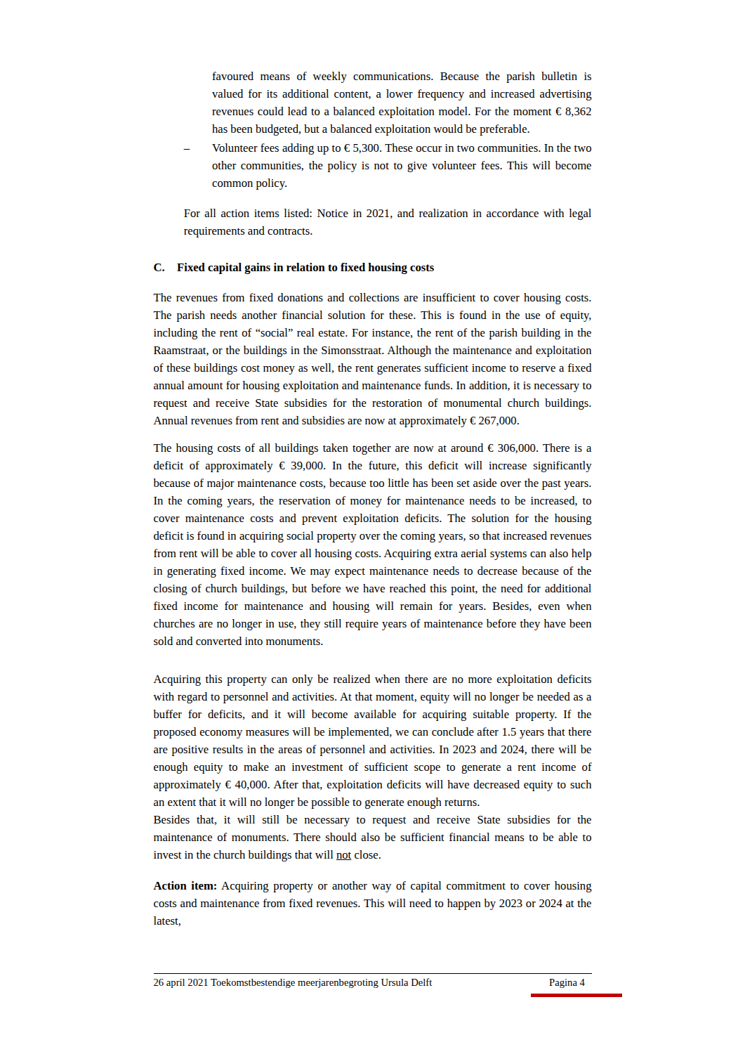favoured means of weekly communications. Because the parish bulletin is valued for its additional content, a lower frequency and increased advertising revenues could lead to a balanced exploitation model. For the moment € 8,362 has been budgeted, but a balanced exploitation would be preferable.
Volunteer fees adding up to € 5,300. These occur in two communities. In the two other communities, the policy is not to give volunteer fees. This will become common policy.
For all action items listed: Notice in 2021, and realization in accordance with legal requirements and contracts.
C. Fixed capital gains in relation to fixed housing costs
The revenues from fixed donations and collections are insufficient to cover housing costs. The parish needs another financial solution for these. This is found in the use of equity, including the rent of “social” real estate. For instance, the rent of the parish building in the Raamstraat, or the buildings in the Simonsstraat. Although the maintenance and exploitation of these buildings cost money as well, the rent generates sufficient income to reserve a fixed annual amount for housing exploitation and maintenance funds. In addition, it is necessary to request and receive State subsidies for the restoration of monumental church buildings. Annual revenues from rent and subsidies are now at approximately € 267,000.
The housing costs of all buildings taken together are now at around € 306,000. There is a deficit of approximately € 39,000. In the future, this deficit will increase significantly because of major maintenance costs, because too little has been set aside over the past years. In the coming years, the reservation of money for maintenance needs to be increased, to cover maintenance costs and prevent exploitation deficits. The solution for the housing deficit is found in acquiring social property over the coming years, so that increased revenues from rent will be able to cover all housing costs. Acquiring extra aerial systems can also help in generating fixed income. We may expect maintenance needs to decrease because of the closing of church buildings, but before we have reached this point, the need for additional fixed income for maintenance and housing will remain for years. Besides, even when churches are no longer in use, they still require years of maintenance before they have been sold and converted into monuments.
Acquiring this property can only be realized when there are no more exploitation deficits with regard to personnel and activities. At that moment, equity will no longer be needed as a buffer for deficits, and it will become available for acquiring suitable property. If the proposed economy measures will be implemented, we can conclude after 1.5 years that there are positive results in the areas of personnel and activities. In 2023 and 2024, there will be enough equity to make an investment of sufficient scope to generate a rent income of approximately € 40,000. After that, exploitation deficits will have decreased equity to such an extent that it will no longer be possible to generate enough returns.
Besides that, it will still be necessary to request and receive State subsidies for the maintenance of monuments. There should also be sufficient financial means to be able to invest in the church buildings that will not close.
Action item: Acquiring property or another way of capital commitment to cover housing costs and maintenance from fixed revenues. This will need to happen by 2023 or 2024 at the latest,
26 april 2021 Toekomstbestendige meerjarenbegroting Ursula Delft
Pagina 4